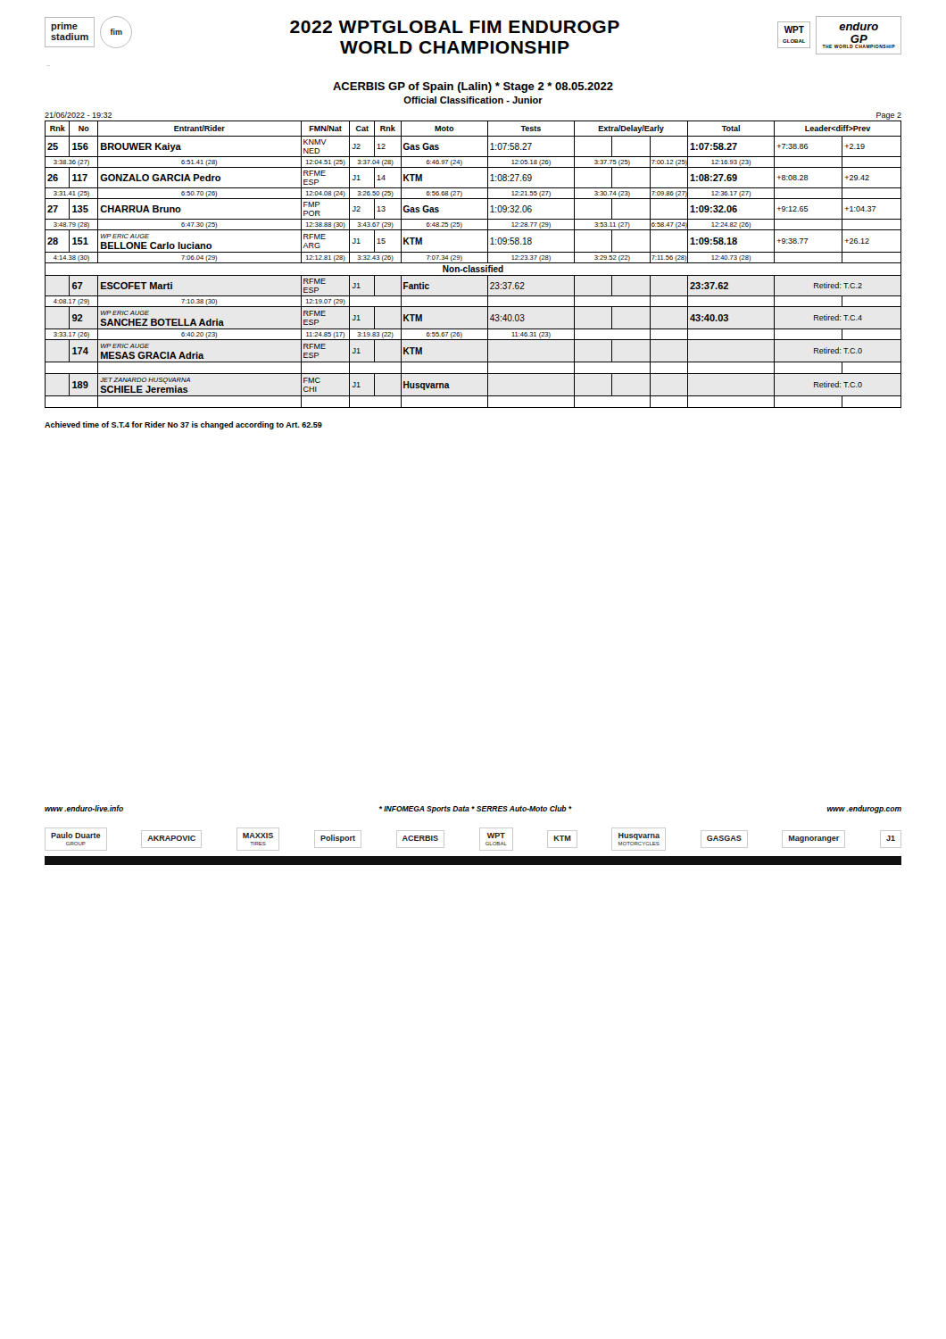prime stadium
fim
2022 WPTGLOBAL FIM ENDUROGP
WORLD CHAMPIONSHIP
WPT
GLOBAL
enduro
GPTHE WORLD CHAMPIONSHIP
..
ACERBIS GP of Spain (Lalin) * Stage 2 * 08.05.2022
Official Classification - Junior
21/06/2022 - 19:32
Page 2
| Rnk | No | Entrant/Rider | FMN/Nat | Cat | Rnk | Moto | Tests | Extra/Delay/Early | Total | Leader<diff>Prev |
| --- | --- | --- | --- | --- | --- | --- | --- | --- | --- | --- |
| 25 | 156 | BROUWER Kaiya | KNMV NED | J2 | 12 | Gas Gas | 1:07:58.27 | | | | 1:07:58.27 | +7:38.86 | +2.19 |
| 3:38.36 (27) | 6:51.41 (28) | 12:04.51 (25) | 3:37.04 (28) | 6:46.97 (24) | 12:05.18 (26) | 3:37.75 (25) | 7:00.12 (25) | 12:16.93 (23) | | |
| 26 | 117 | GONZALO GARCIA Pedro | RFME ESP | J1 | 14 | KTM | 1:08:27.69 | | | | 1:08:27.69 | +8:08.28 | +29.42 |
| 3:31.41 (25) | 6:50.70 (26) | 12:04.08 (24) | 3:26.50 (25) | 6:56.68 (27) | 12:21.55 (27) | 3:30.74 (23) | 7:09.86 (27) | 12:36.17 (27) | | |
| 27 | 135 | CHARRUA Bruno | FMP POR | J2 | 13 | Gas Gas | 1:09:32.06 | | | | 1:09:32.06 | +9:12.65 | +1:04.37 |
| 3:48.79 (28) | 6:47.30 (25) | 12:38.88 (30) | 3:43.67 (29) | 6:48.25 (25) | 12:28.77 (29) | 3:53.11 (27) | 6:58.47 (24) | 12:24.82 (26) | | |
| 28 | 151 | WP ERIC AUGE BELLONE Carlo luciano | RFME ARG | J1 | 15 | KTM | 1:09:58.18 | | | | 1:09:58.18 | +9:38.77 | +26.12 |
| 4:14.38 (30) | 7:06.04 (29) | 12:12.81 (28) | 3:32.43 (26) | 7:07.34 (29) | 12:23.37 (28) | 3:29.52 (22) | 7:11.56 (28) | 12:40.73 (28) | | |
| Non-classified |
| | 67 | ESCOFET Marti | RFME ESP | J1 | | Fantic | 23:37.62 | | | | 23:37.62 | Retired: T.C.2 |
| 4:08.17 (29) | 7:10.38 (30) | 12:19.07 (29) | | | | | | | | |
| | 92 | WP ERIC AUGE SANCHEZ BOTELLA Adria | RFME ESP | J1 | | KTM | 43:40.03 | | | | 43:40.03 | Retired: T.C.4 |
| 3:33.17 (26) | 6:40.20 (23) | 11:24.85 (17) | 3:19.83 (22) | 6:55.67 (26) | 11:46.31 (23) | | | | | |
| | 174 | WP ERIC AUGE MESAS GRACIA Adria | RFME ESP | J1 | | KTM | | | | | | Retired: T.C.0 |
| | 189 | JET ZANARDO HUSQVARNA SCHIELE Jeremias | FMC CHI | J1 | | Husqvarna | | | | | | Retired: T.C.0 |
Achieved time of S.T.4 for Rider No 37 is changed according to Art. 62.59
www .enduro-live.info
* INFOMEGA Sports Data * SERRES Auto-Moto Club *
www .endurogp.com
Paulo DuarteGROUP
AKRAPOVIC
MAXXISTIRES
Polisport
ACERBIS
WPTGLOBAL
KTM
HusqvarnaMOTORCYCLES
GASGAS
Magnoranger
J1